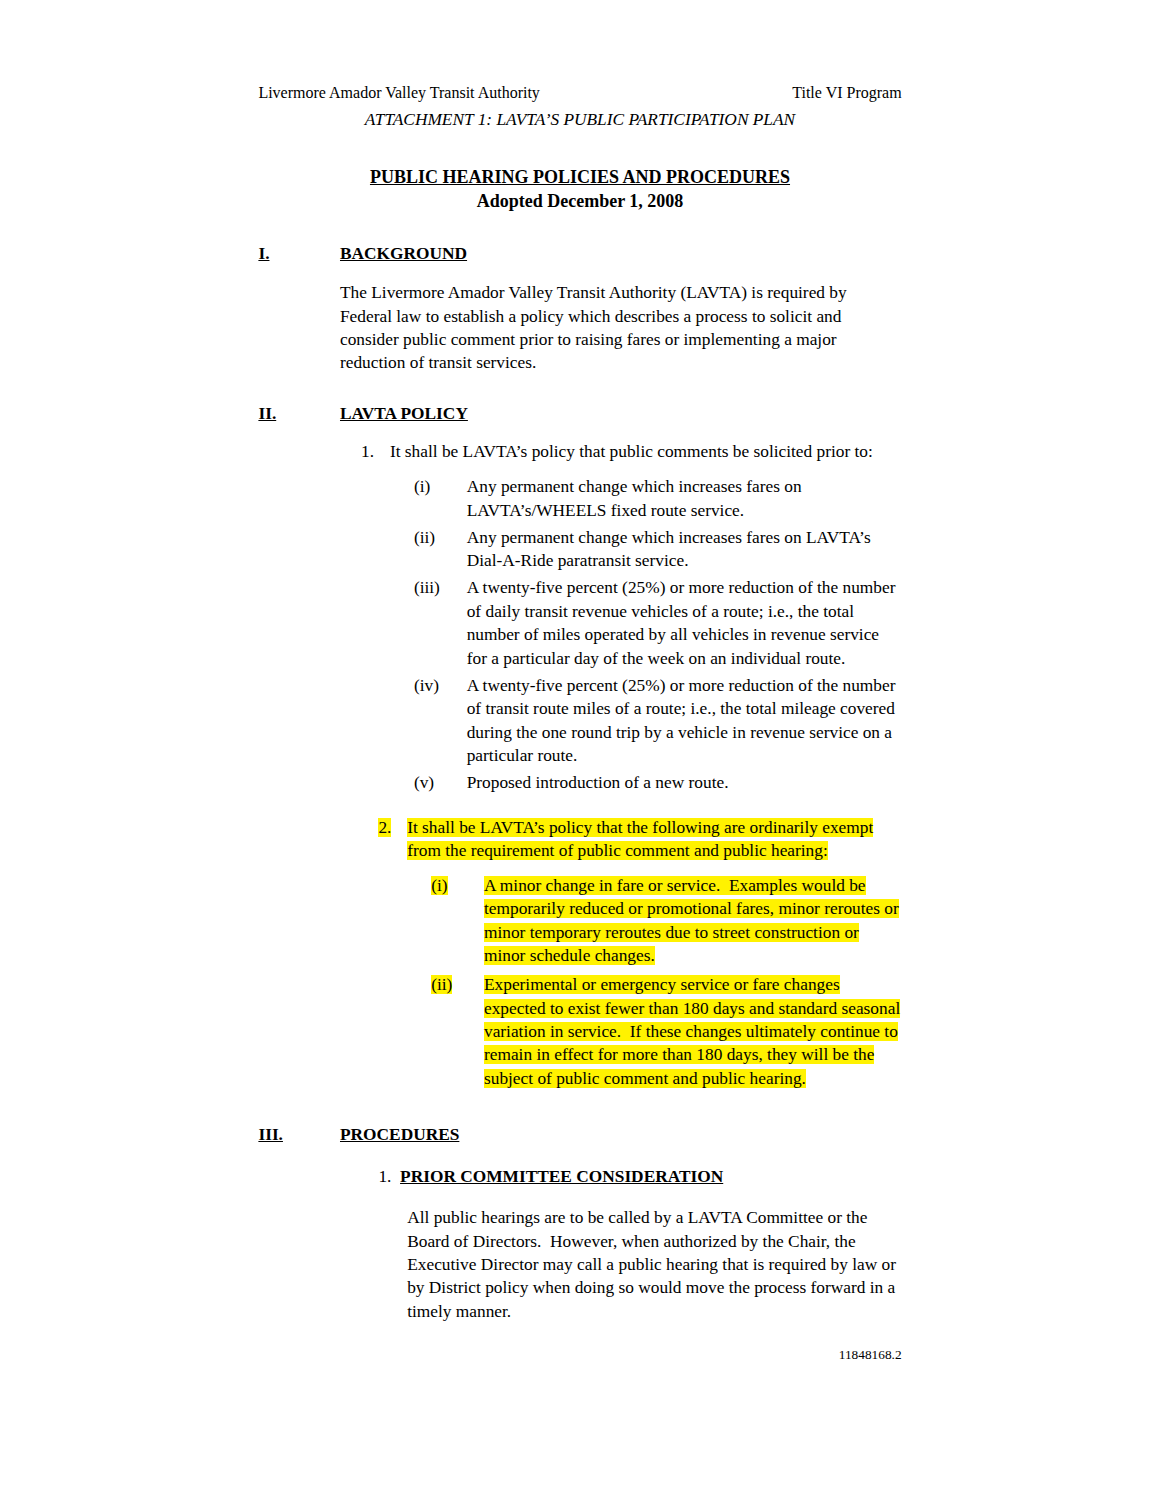Livermore Amador Valley Transit Authority
Title VI Program
ATTACHMENT 1: LAVTA’S PUBLIC PARTICIPATION PLAN
PUBLIC HEARING POLICIES AND PROCEDURES
Adopted December 1, 2008
I.
BACKGROUND
The Livermore Amador Valley Transit Authority (LAVTA) is required by Federal law to establish a policy which describes a process to solicit and consider public comment prior to raising fares or implementing a major reduction of transit services.
II.
LAVTA POLICY
It shall be LAVTA’s policy that public comments be solicited prior to:
(i) Any permanent change which increases fares on LAVTA’s/WHEELS fixed route service.
(ii) Any permanent change which increases fares on LAVTA’s Dial-A-Ride paratransit service.
(iii) A twenty-five percent (25%) or more reduction of the number of daily transit revenue vehicles of a route; i.e., the total number of miles operated by all vehicles in revenue service for a particular day of the week on an individual route.
(iv) A twenty-five percent (25%) or more reduction of the number of transit route miles of a route; i.e., the total mileage covered during the one round trip by a vehicle in revenue service on a particular route.
(v) Proposed introduction of a new route.
2.
It shall be LAVTA’s policy that the following are ordinarily exempt from the requirement of public comment and public hearing:
(i) A minor change in fare or service. Examples would be temporarily reduced or promotional fares, minor reroutes or minor temporary reroutes due to street construction or minor schedule changes.
(ii) Experimental or emergency service or fare changes expected to exist fewer than 180 days and standard seasonal variation in service. If these changes ultimately continue to remain in effect for more than 180 days, they will be the subject of public comment and public hearing.
III.
PROCEDURES
1. PRIOR COMMITTEE CONSIDERATION
All public hearings are to be called by a LAVTA Committee or the Board of Directors. However, when authorized by the Chair, the Executive Director may call a public hearing that is required by law or by District policy when doing so would move the process forward in a timely manner.
11848168.2